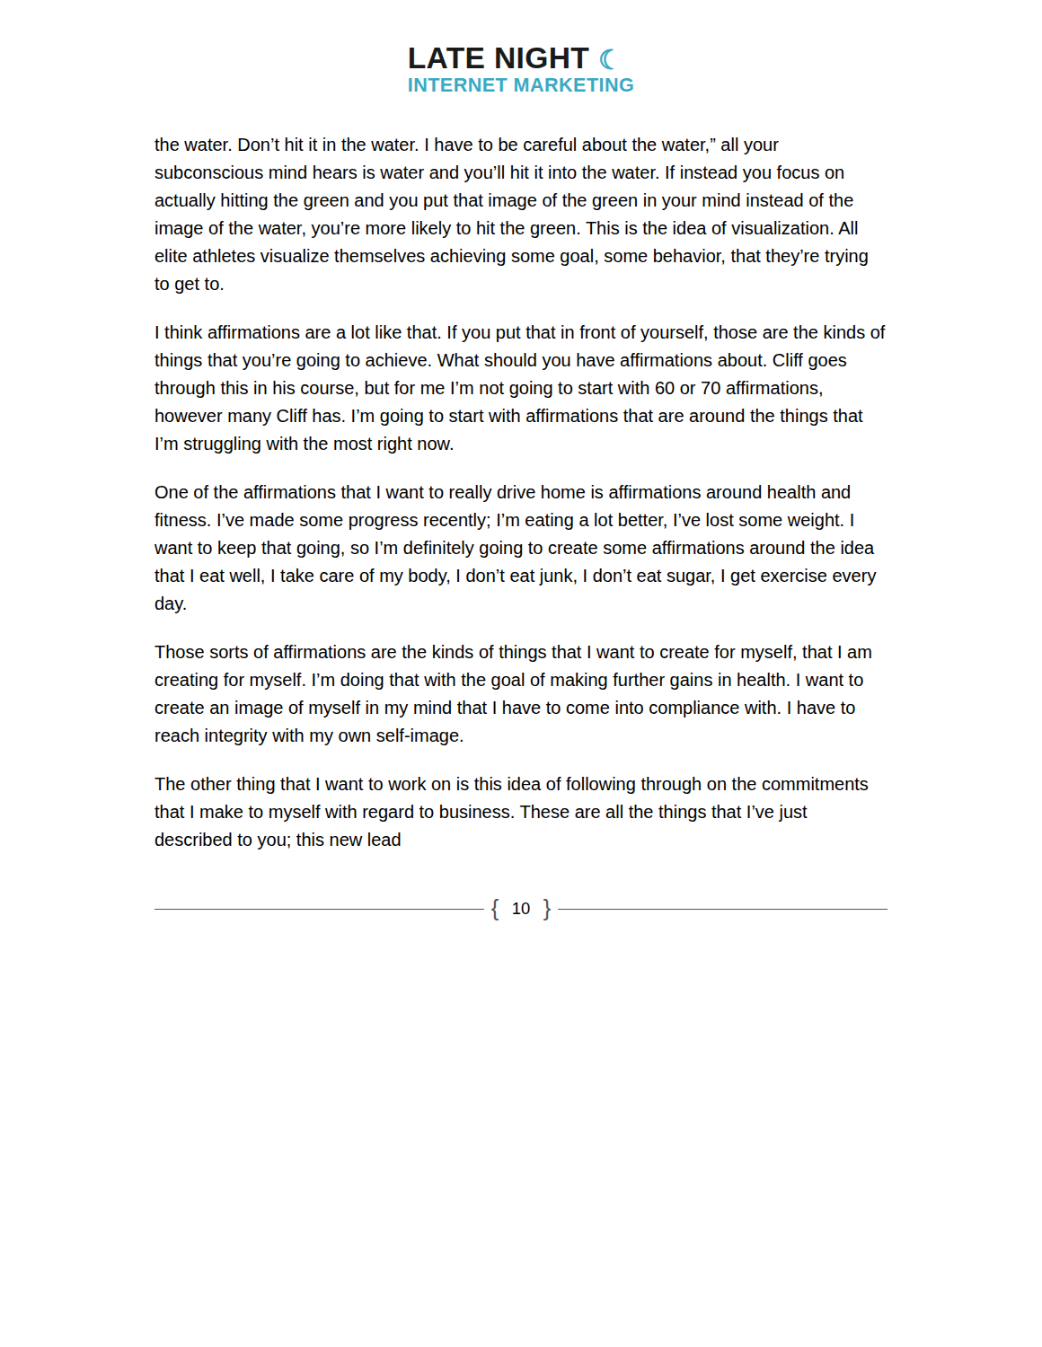LATE NIGHT ☾
INTERNET MARKETING
the water. Don’t hit it in the water. I have to be careful about the water,” all your subconscious mind hears is water and you’ll hit it into the water. If instead you focus on actually hitting the green and you put that image of the green in your mind instead of the image of the water, you’re more likely to hit the green. This is the idea of visualization. All elite athletes visualize themselves achieving some goal, some behavior, that they’re trying to get to.
I think affirmations are a lot like that. If you put that in front of yourself, those are the kinds of things that you’re going to achieve. What should you have affirmations about. Cliff goes through this in his course, but for me I’m not going to start with 60 or 70 affirmations, however many Cliff has. I’m going to start with affirmations that are around the things that I’m struggling with the most right now.
One of the affirmations that I want to really drive home is affirmations around health and fitness. I’ve made some progress recently; I’m eating a lot better, I’ve lost some weight. I want to keep that going, so I’m definitely going to create some affirmations around the idea that I eat well, I take care of my body, I don’t eat junk, I don’t eat sugar, I get exercise every day.
Those sorts of affirmations are the kinds of things that I want to create for myself, that I am creating for myself. I’m doing that with the goal of making further gains in health. I want to create an image of myself in my mind that I have to come into compliance with. I have to reach integrity with my own self-image.
The other thing that I want to work on is this idea of following through on the commitments that I make to myself with regard to business. These are all the things that I’ve just described to you; this new lead
{ 10 }